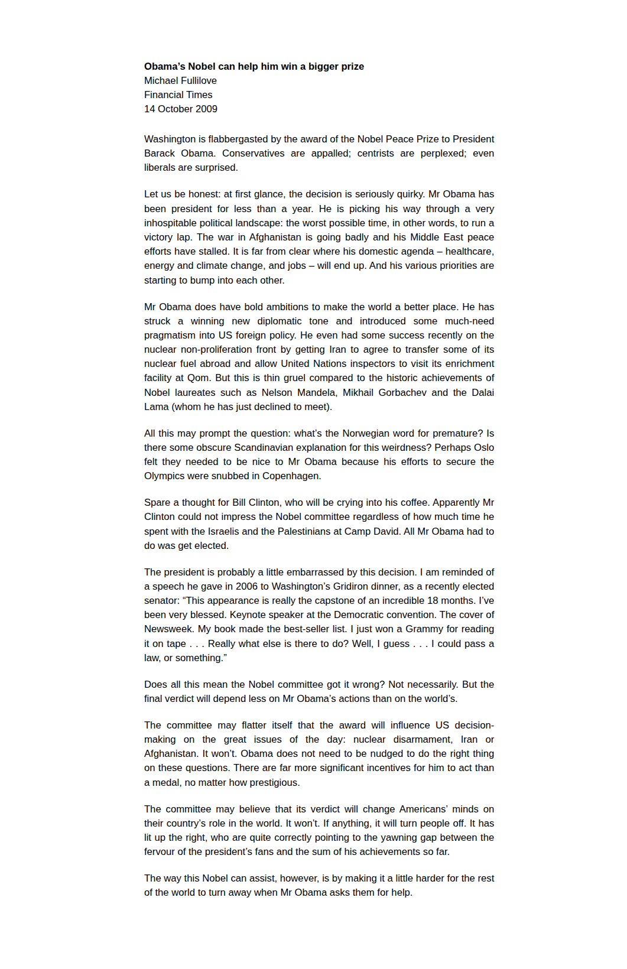Obama’s Nobel can help him win a bigger prize
Michael Fullilove
Financial Times
14 October 2009
Washington is flabbergasted by the award of the Nobel Peace Prize to President Barack Obama. Conservatives are appalled; centrists are perplexed; even liberals are surprised.
Let us be honest: at first glance, the decision is seriously quirky. Mr Obama has been president for less than a year. He is picking his way through a very inhospitable political landscape: the worst possible time, in other words, to run a victory lap. The war in Afghanistan is going badly and his Middle East peace efforts have stalled. It is far from clear where his domestic agenda – healthcare, energy and climate change, and jobs – will end up. And his various priorities are starting to bump into each other.
Mr Obama does have bold ambitions to make the world a better place. He has struck a winning new diplomatic tone and introduced some much-need pragmatism into US foreign policy. He even had some success recently on the nuclear non-proliferation front by getting Iran to agree to transfer some of its nuclear fuel abroad and allow United Nations inspectors to visit its enrichment facility at Qom. But this is thin gruel compared to the historic achievements of Nobel laureates such as Nelson Mandela, Mikhail Gorbachev and the Dalai Lama (whom he has just declined to meet).
All this may prompt the question: what’s the Norwegian word for premature? Is there some obscure Scandinavian explanation for this weirdness? Perhaps Oslo felt they needed to be nice to Mr Obama because his efforts to secure the Olympics were snubbed in Copenhagen.
Spare a thought for Bill Clinton, who will be crying into his coffee. Apparently Mr Clinton could not impress the Nobel committee regardless of how much time he spent with the Israelis and the Palestinians at Camp David. All Mr Obama had to do was get elected.
The president is probably a little embarrassed by this decision. I am reminded of a speech he gave in 2006 to Washington’s Gridiron dinner, as a recently elected senator: “This appearance is really the capstone of an incredible 18 months. I’ve been very blessed. Keynote speaker at the Democratic convention. The cover of Newsweek. My book made the best-seller list. I just won a Grammy for reading it on tape . . . Really what else is there to do? Well, I guess . . . I could pass a law, or something.”
Does all this mean the Nobel committee got it wrong? Not necessarily. But the final verdict will depend less on Mr Obama’s actions than on the world’s.
The committee may flatter itself that the award will influence US decision-making on the great issues of the day: nuclear disarmament, Iran or Afghanistan. It won’t. Obama does not need to be nudged to do the right thing on these questions. There are far more significant incentives for him to act than a medal, no matter how prestigious.
The committee may believe that its verdict will change Americans’ minds on their country’s role in the world. It won’t. If anything, it will turn people off. It has lit up the right, who are quite correctly pointing to the yawning gap between the fervour of the president’s fans and the sum of his achievements so far.
The way this Nobel can assist, however, is by making it a little harder for the rest of the world to turn away when Mr Obama asks them for help.